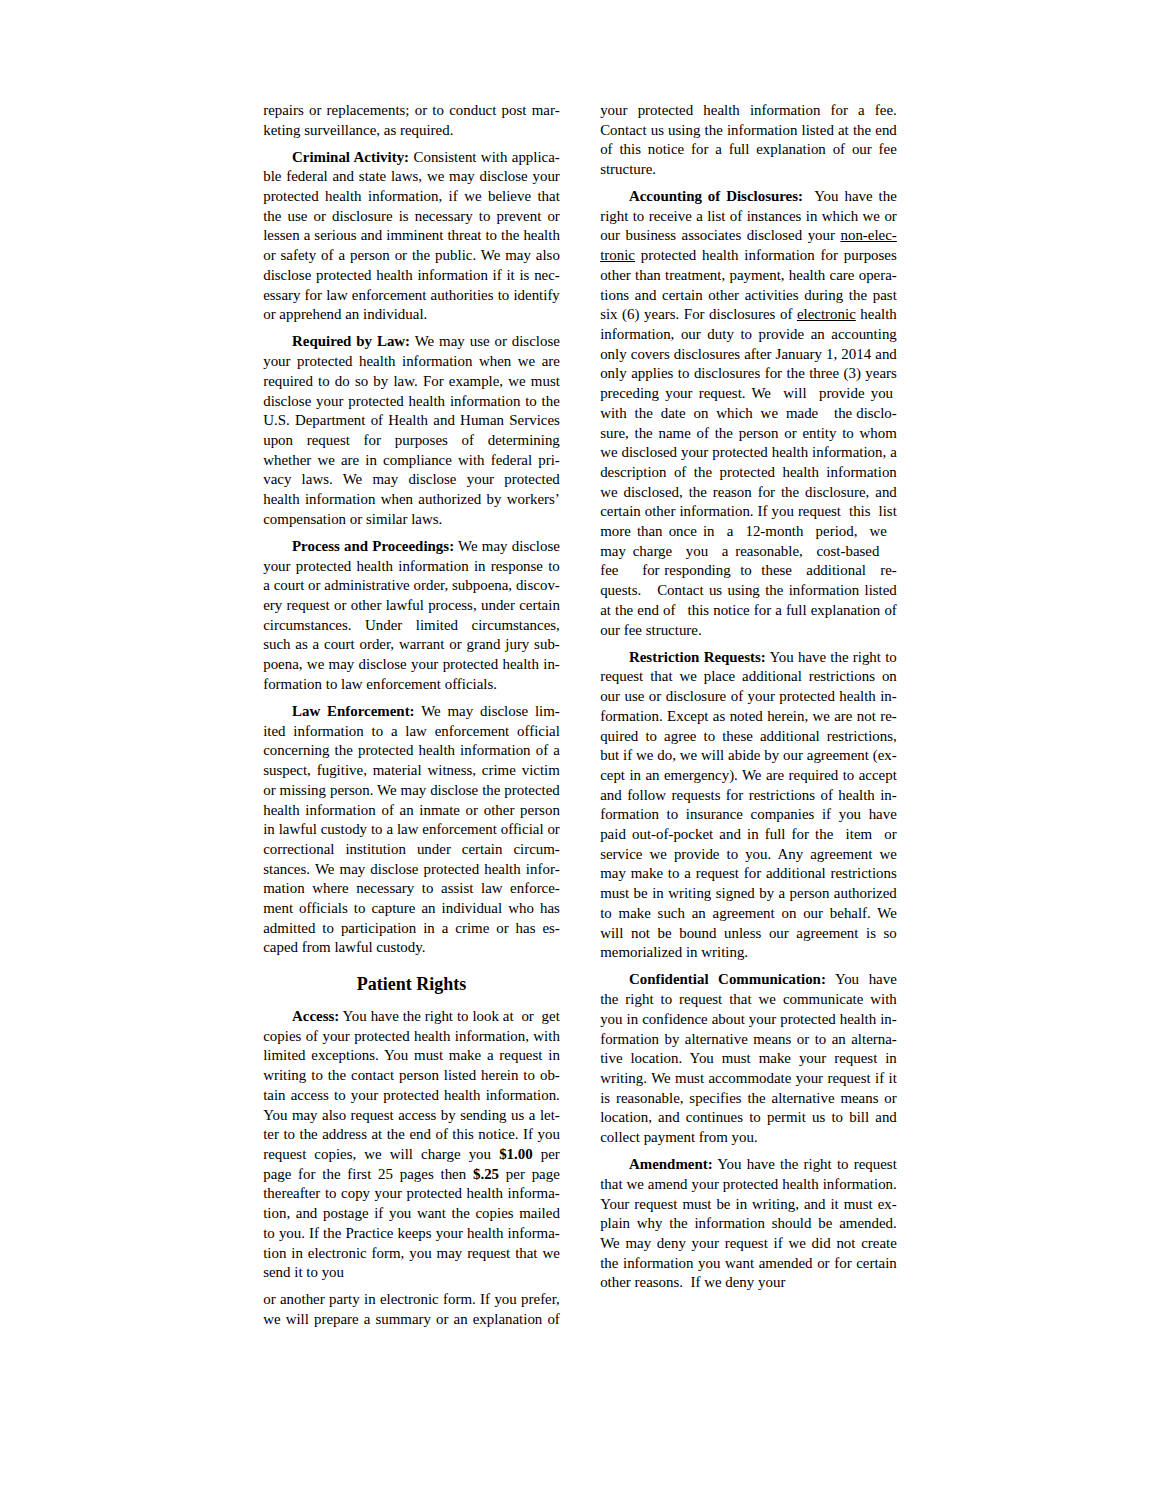repairs or replacements; or to conduct post marketing surveillance, as required.
Criminal Activity: Consistent with applicable federal and state laws, we may disclose your protected health information, if we believe that the use or disclosure is necessary to prevent or lessen a serious and imminent threat to the health or safety of a person or the public. We may also disclose protected health information if it is necessary for law enforcement authorities to identify or apprehend an individual.
Required by Law: We may use or disclose your protected health information when we are required to do so by law. For example, we must disclose your protected health information to the U.S. Department of Health and Human Services upon request for purposes of determining whether we are in compliance with federal privacy laws. We may disclose your protected health information when authorized by workers’ compensation or similar laws.
Process and Proceedings: We may disclose your protected health information in response to a court or administrative order, subpoena, discovery request or other lawful process, under certain circumstances. Under limited circumstances, such as a court order, warrant or grand jury subpoena, we may disclose your protected health information to law enforcement officials.
Law Enforcement: We may disclose limited information to a law enforcement official concerning the protected health information of a suspect, fugitive, material witness, crime victim or missing person. We may disclose the protected health information of an inmate or other person in lawful custody to a law enforcement official or correctional institution under certain circumstances. We may disclose protected health information where necessary to assist law enforcement officials to capture an individual who has admitted to participation in a crime or has escaped from lawful custody.
Patient Rights
Access: You have the right to look at or get copies of your protected health information, with limited exceptions. You must make a request in writing to the contact person listed herein to obtain access to your protected health information. You may also request access by sending us a letter to the address at the end of this notice. If you request copies, we will charge you $1.00 per page for the first 25 pages then $.25 per page thereafter to copy your protected health information, and postage if you want the copies mailed to you. If the Practice keeps your health information in electronic form, you may request that we send it to you
or another party in electronic form. If you prefer, we will prepare a summary or an explanation of your protected health information for a fee. Contact us using the information listed at the end of this notice for a full explanation of our fee structure.
Accounting of Disclosures: You have the right to receive a list of instances in which we or our business associates disclosed your non-electronic protected health information for purposes other than treatment, payment, health care operations and certain other activities during the past six (6) years. For disclosures of electronic health information, our duty to provide an accounting only covers disclosures after January 1, 2014 and only applies to disclosures for the three (3) years preceding your request. We will provide you with the date on which we made the disclosure, the name of the person or entity to whom we disclosed your protected health information, a description of the protected health information we disclosed, the reason for the disclosure, and certain other information. If you request this list more than once in a 12-month period, we may charge you a reasonable, cost-based fee for responding to these additional requests. Contact us using the information listed at the end of this notice for a full explanation of our fee structure.
Restriction Requests: You have the right to request that we place additional restrictions on our use or disclosure of your protected health information. Except as noted herein, we are not required to agree to these additional restrictions, but if we do, we will abide by our agreement (except in an emergency). We are required to accept and follow requests for restrictions of health information to insurance companies if you have paid out-of-pocket and in full for the item or service we provide to you. Any agreement we may make to a request for additional restrictions must be in writing signed by a person authorized to make such an agreement on our behalf. We will not be bound unless our agreement is so memorialized in writing.
Confidential Communication: You have the right to request that we communicate with you in confidence about your protected health information by alternative means or to an alternative location. You must make your request in writing. We must accommodate your request if it is reasonable, specifies the alternative means or location, and continues to permit us to bill and collect payment from you.
Amendment: You have the right to request that we amend your protected health information. Your request must be in writing, and it must explain why the information should be amended. We may deny your request if we did not create the information you want amended or for certain other reasons. If we deny your